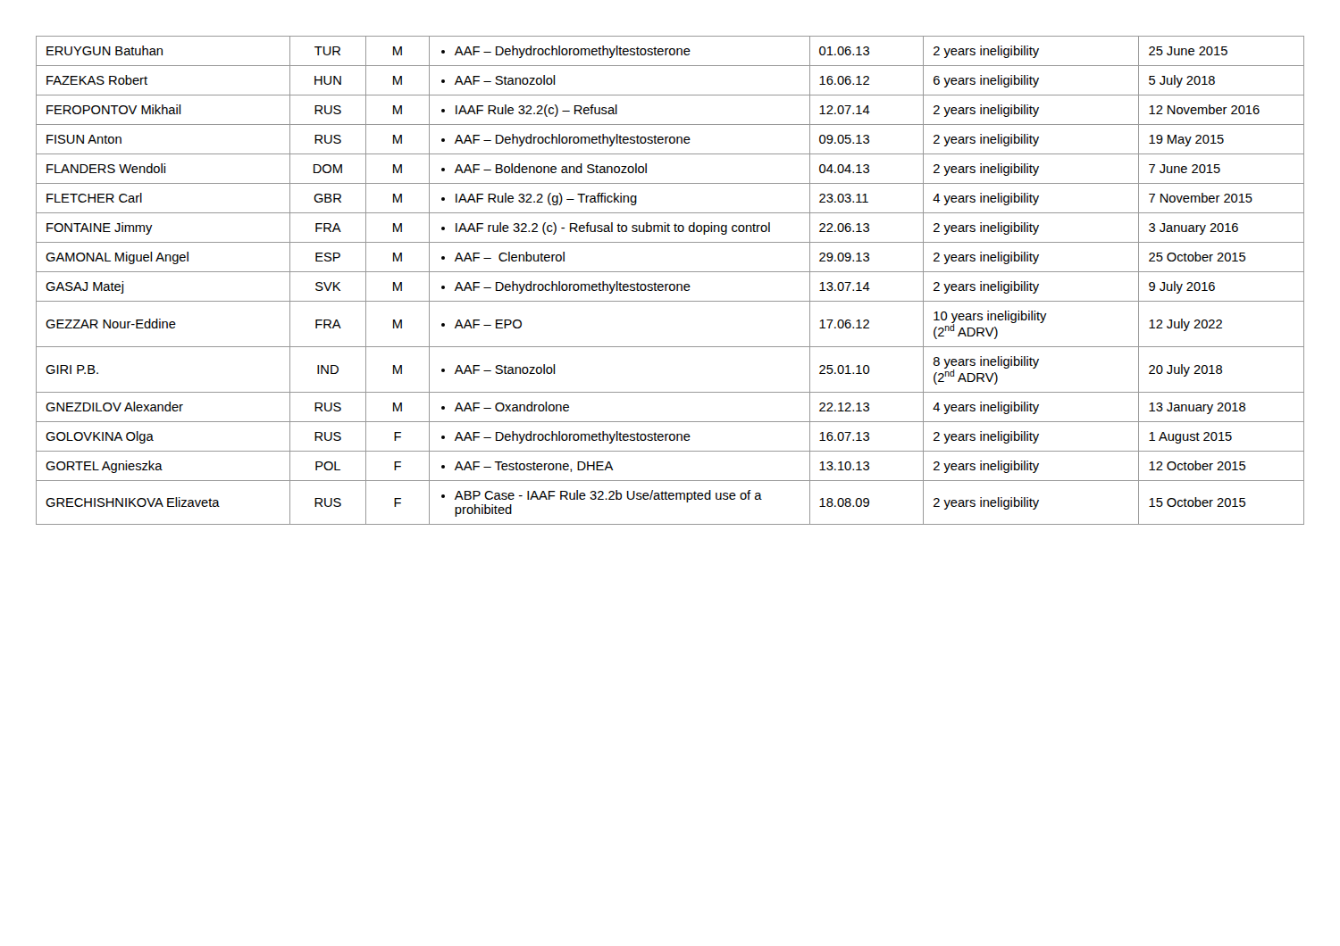| ERUYGUN Batuhan | TUR | M | AAF – Dehydrochloromethyltestosterone | 01.06.13 | 2 years ineligibility | 25 June 2015 |
| FAZEKAS Robert | HUN | M | AAF – Stanozolol | 16.06.12 | 6 years ineligibility | 5 July 2018 |
| FEROPONTOV Mikhail | RUS | M | IAAF Rule 32.2(c) – Refusal | 12.07.14 | 2 years ineligibility | 12 November 2016 |
| FISUN Anton | RUS | M | AAF – Dehydrochloromethyltestosterone | 09.05.13 | 2 years ineligibility | 19 May 2015 |
| FLANDERS Wendoli | DOM | M | AAF – Boldenone and Stanozolol | 04.04.13 | 2 years ineligibility | 7 June 2015 |
| FLETCHER Carl | GBR | M | IAAF Rule 32.2 (g) – Trafficking | 23.03.11 | 4 years ineligibility | 7 November 2015 |
| FONTAINE Jimmy | FRA | M | IAAF rule 32.2 (c) - Refusal to submit to doping control | 22.06.13 | 2 years ineligibility | 3 January 2016 |
| GAMONAL Miguel Angel | ESP | M | AAF – Clenbuterol | 29.09.13 | 2 years ineligibility | 25 October 2015 |
| GASAJ Matej | SVK | M | AAF – Dehydrochloromethyltestosterone | 13.07.14 | 2 years ineligibility | 9 July 2016 |
| GEZZAR Nour-Eddine | FRA | M | AAF – EPO | 17.06.12 | 10 years ineligibility (2 nd ADRV) | 12 July 2022 |
| GIRI P.B. | IND | M | AAF – Stanozolol | 25.01.10 | 8 years ineligibility (2 nd ADRV) | 20 July 2018 |
| GNEZDILOV Alexander | RUS | M | AAF – Oxandrolone | 22.12.13 | 4 years ineligibility | 13 January 2018 |
| GOLOVKINA Olga | RUS | F | AAF – Dehydrochloromethyltestosterone | 16.07.13 | 2 years ineligibility | 1 August 2015 |
| GORTEL Agnieszka | POL | F | AAF – Testosterone, DHEA | 13.10.13 | 2 years ineligibility | 12 October 2015 |
| GRECHISHNIKOVA Elizaveta | RUS | F | ABP Case - IAAF Rule 32.2b Use/attempted use of a prohibited | 18.08.09 | 2 years ineligibility | 15 October 2015 |